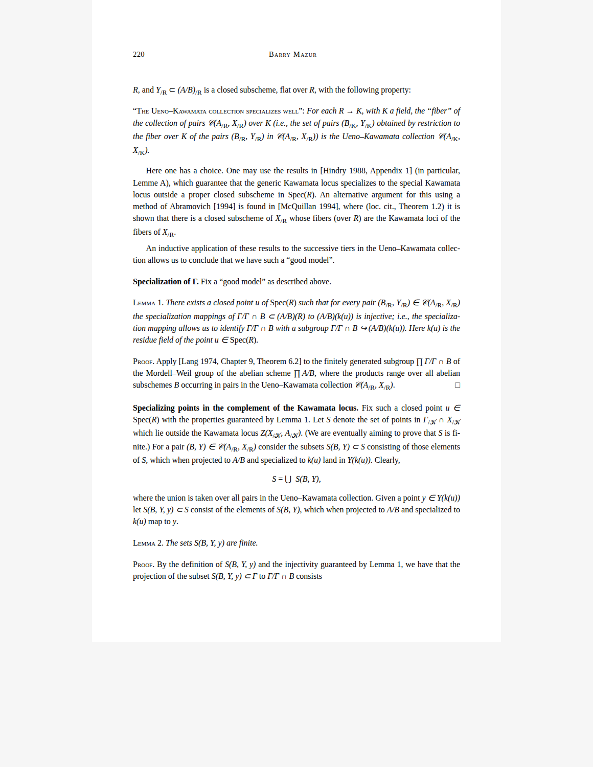220 Barry Mazur
R, and Y/R ⊂ (A/B)/R is a closed subscheme, flat over R, with the following property:
“The Ueno–Kawamata collection specializes well”: For each R → K, with K a field, the “fiber” of the collection of pairs 𝒞(A/R, X/R) over K (i.e., the set of pairs (B/K, Y/K) obtained by restriction to the fiber over K of the pairs (B/R, Y/R) in 𝒞(A/R, X/R)) is the Ueno–Kawamata collection 𝒞(A/K, X/K).
Here one has a choice. One may use the results in [Hindry 1988, Appendix 1] (in particular, Lemme A), which guarantee that the generic Kawamata locus specializes to the special Kawamata locus outside a proper closed subscheme in Spec(R). An alternative argument for this using a method of Abramovich [1994] is found in [McQuillan 1994], where (loc. cit., Theorem 1.2) it is shown that there is a closed subscheme of X/R whose fibers (over R) are the Kawamata loci of the fibers of X/R.
An inductive application of these results to the successive tiers in the Ueno–Kawamata collection allows us to conclude that we have such a “good model”.
Specialization of Γ.
Fix a “good model” as described above.
Lemma 1. There exists a closed point u of Spec(R) such that for every pair (B/R, Y/R) ∈ 𝒞(A/R, X/R) the specialization mappings of Γ/Γ ∩ B ⊂ (A/B)(R) to (A/B)(k(u)) is injective; i.e., the specialization mapping allows us to identify Γ/Γ ∩ B with a subgroup Γ/Γ ∩ B ↪ (A/B)(k(u)). Here k(u) is the residue field of the point u ∈ Spec(R).
Proof. Apply [Lang 1974, Chapter 9, Theorem 6.2] to the finitely generated subgroup ∏ Γ/Γ ∩ B of the Mordell–Weil group of the abelian scheme ∏ A/B, where the products range over all abelian subschemes B occurring in pairs in the Ueno–Kawamata collection 𝒞(A/R, X/R). □
Specializing points in the complement of the Kawamata locus.
Fix such a closed point u ∈ Spec(R) with the properties guaranteed by Lemma 1. Let S denote the set of points in Γ/𝒦 ∩ X/𝒦 which lie outside the Kawamata locus Z(X/𝒦, A/𝒦). (We are eventually aiming to prove that S is finite.) For a pair (B, Y) ∈ 𝒞(A/R, X/R) consider the subsets S(B, Y) ⊂ S consisting of those elements of S, which when projected to A/B and specialized to k(u) land in Y(k(u)). Clearly,
S = ⋃ S(B, Y),
where the union is taken over all pairs in the Ueno–Kawamata collection. Given a point y ∈ Y(k(u)) let S(B, Y, y) ⊂ S consist of the elements of S(B, Y), which when projected to A/B and specialized to k(u) map to y.
Lemma 2. The sets S(B, Y, y) are finite.
Proof. By the definition of S(B, Y, y) and the injectivity guaranteed by Lemma 1, we have that the projection of the subset S(B, Y, y) ⊂ Γ to Γ/Γ ∩ B consists